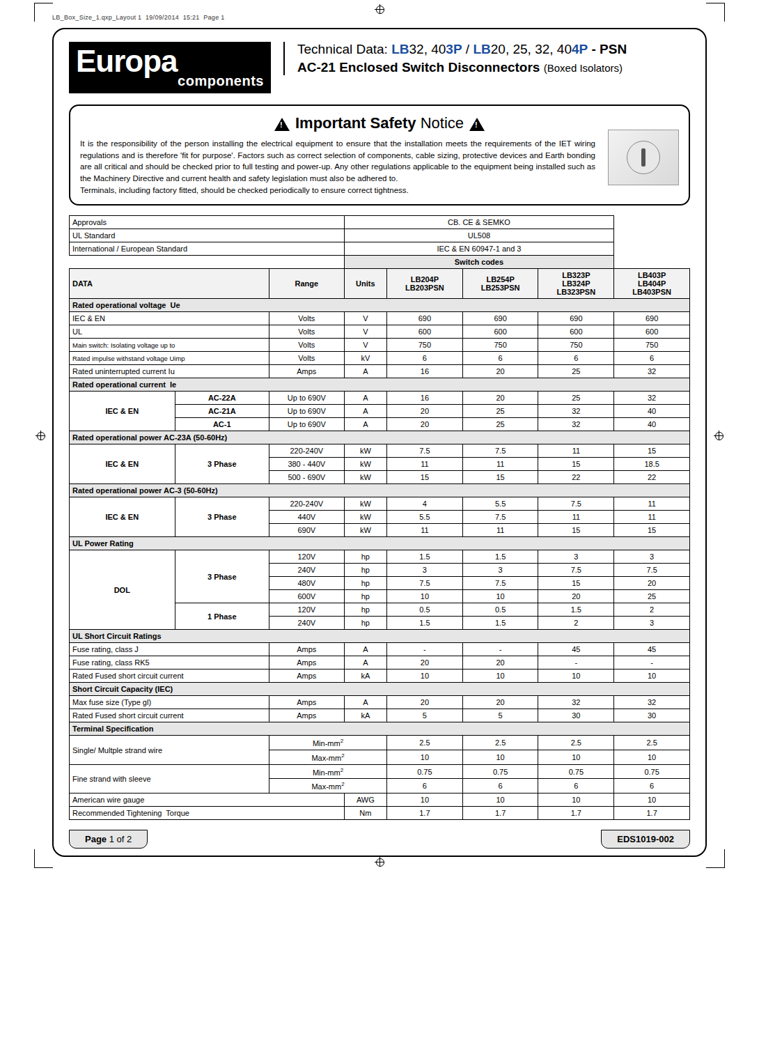LB_Box_Size_1.qxp_Layout 1 19/09/2014 15:21 Page 1
Europa
components
Technical Data: LB32, 403P / LB20, 25, 32, 404P - PSN
AC-21 Enclosed Switch Disconnectors (Boxed Isolators)
Important Safety Notice
It is the responsibility of the person installing the electrical equipment to ensure that the installation meets the requirements of the IET wiring regulations and is therefore 'fit for purpose'. Factors such as correct selection of components, cable sizing, protective devices and Earth bonding are all critical and should be checked prior to full testing and power-up. Any other regulations applicable to the equipment being installed such as the Machinery Directive and current health and safety legislation must also be adhered to.
Terminals, including factory fitted, should be checked periodically to ensure correct tightness.
| Approvals | CB. CE & SEMKO |
| UL Standard | UL508 |
| International / European Standard | IEC & EN 60947-1 and 3 |
| | Switch codes |
| DATA | Range | Units | LB204P LB203PSN | LB254P LB253PSN | LB323P LB324P LB323PSN | LB403P LB404P LB403PSN |
| Rated operational voltage Ue |
| IEC & EN | Volts | V | 690 | 690 | 690 | 690 |
| UL | Volts | V | 600 | 600 | 600 | 600 |
| Main switch: Isolating voltage up to | Volts | V | 750 | 750 | 750 | 750 |
| Rated impulse withstand voltage Uimp | Volts | kV | 6 | 6 | 6 | 6 |
| Rated uninterrupted current Iu | Amps | A | 16 | 20 | 25 | 32 |
| Rated operational current Ie |
| IEC & EN | AC-22A | Up to 690V | A | 16 | 20 | 25 | 32 |
| AC-21A | Up to 690V | A | 20 | 25 | 32 | 40 |
| AC-1 | Up to 690V | A | 20 | 25 | 32 | 40 |
| Rated operational power AC-23A (50-60Hz) |
| IEC & EN | 3 Phase | 220-240V | kW | 7.5 | 7.5 | 11 | 15 |
| 380 - 440V | kW | 11 | 11 | 15 | 18.5 |
| 500 - 690V | kW | 15 | 15 | 22 | 22 |
| Rated operational power AC-3 (50-60Hz) |
| IEC & EN | 3 Phase | 220-240V | kW | 4 | 5.5 | 7.5 | 11 |
| 440V | kW | 5.5 | 7.5 | 11 | 11 |
| 690V | kW | 11 | 11 | 15 | 15 |
| UL Power Rating |
| DOL | 3 Phase | 120V | hp | 1.5 | 1.5 | 3 | 3 |
| 240V | hp | 3 | 3 | 7.5 | 7.5 |
| 480V | hp | 7.5 | 7.5 | 15 | 20 |
| 600V | hp | 10 | 10 | 20 | 25 |
| 1 Phase | 120V | hp | 0.5 | 0.5 | 1.5 | 2 |
| 240V | hp | 1.5 | 1.5 | 2 | 3 |
| UL Short Circuit Ratings |
| Fuse rating, class J | Amps | A | - | - | 45 | 45 |
| Fuse rating, class RK5 | Amps | A | 20 | 20 | - | - |
| Rated Fused short circuit current | Amps | kA | 10 | 10 | 10 | 10 |
| Short Circuit Capacity (IEC) |
| Max fuse size (Type gl) | Amps | A | 20 | 20 | 32 | 32 |
| Rated Fused short circuit current | Amps | kA | 5 | 5 | 30 | 30 |
| Terminal Specification |
| Single/ Multple strand wire | Min-mm 2 | 2.5 | 2.5 | 2.5 | 2.5 |
| Max-mm 2 | 10 | 10 | 10 | 10 |
| Fine strand with sleeve | Min-mm 2 | 0.75 | 0.75 | 0.75 | 0.75 |
| Max-mm 2 | 6 | 6 | 6 | 6 |
| American wire gauge | AWG | 10 | 10 | 10 | 10 |
| Recommended Tightening Torque | Nm | 1.7 | 1.7 | 1.7 | 1.7 |
Page 1 of 2
EDS1019-002